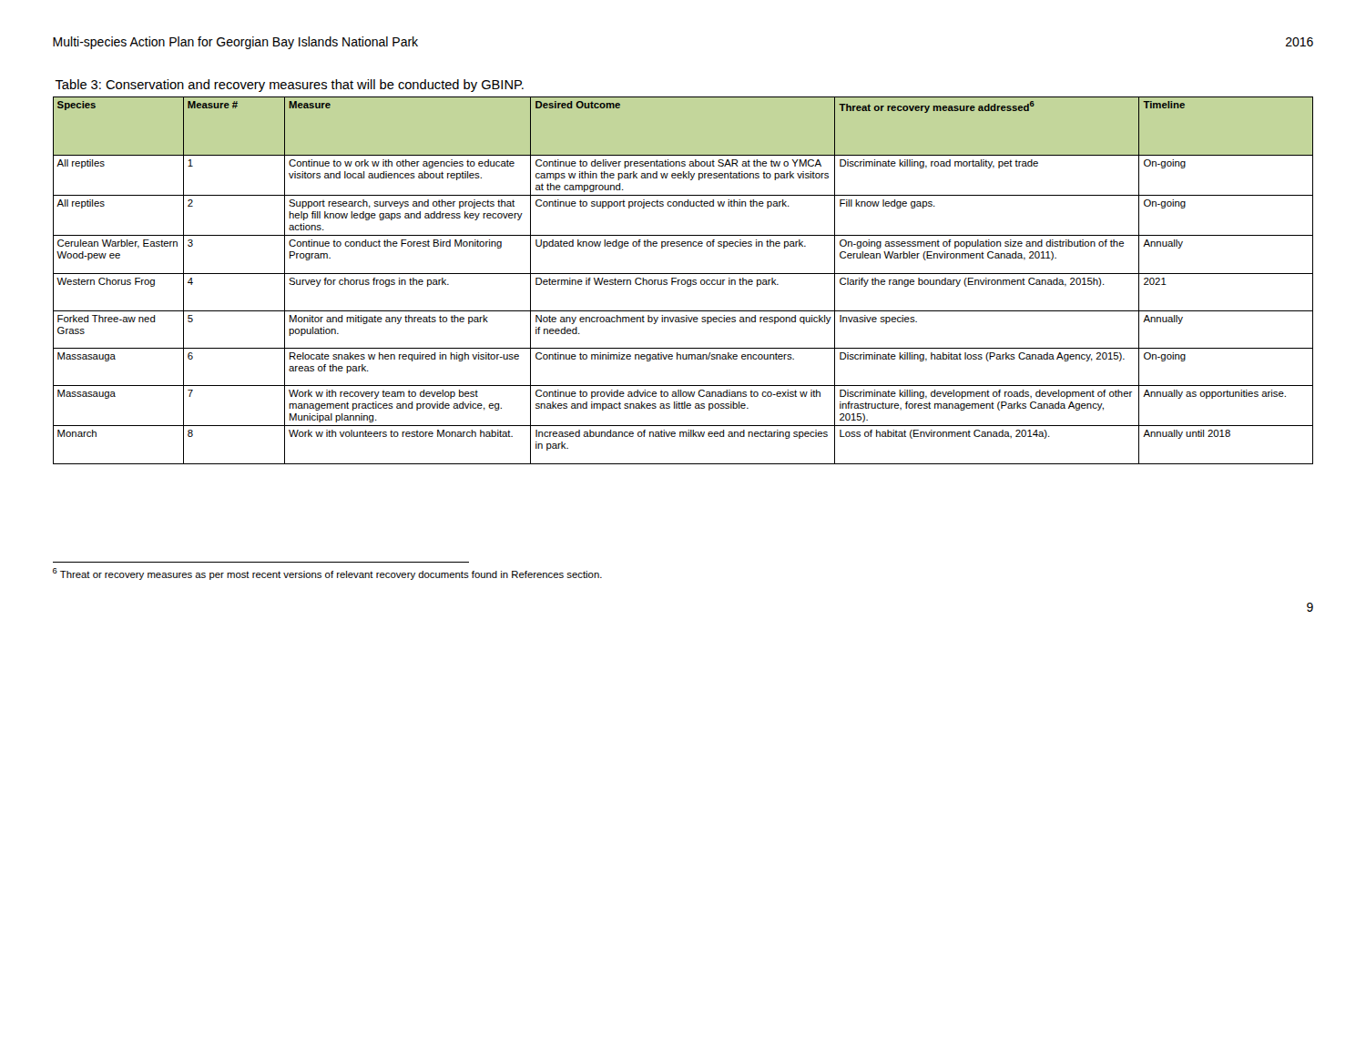Multi-species Action Plan for Georgian Bay Islands National Park 2016
Table 3: Conservation and recovery measures that will be conducted by GBINP.
| Species | Measure # | Measure | Desired Outcome | Threat or recovery measure addressed 6 | Timeline |
| --- | --- | --- | --- | --- | --- |
| All reptiles | 1 | Continue to w ork w ith other agencies to educate visitors and local audiences about reptiles. | Continue to deliver presentations about SAR at the tw o YMCA camps w ithin the park and w eekly presentations to park visitors at the campground. | Discriminate killing, road mortality, pet trade | On-going |
| All reptiles | 2 | Support research, surveys and other projects that help fill know ledge gaps and address key recovery actions. | Continue to support projects conducted w ithin the park. | Fill know ledge gaps. | On-going |
| Cerulean Warbler, Eastern Wood-pew ee | 3 | Continue to conduct the Forest Bird Monitoring Program. | Updated know ledge of the presence of species in the park. | On-going assessment of population size and distribution of the Cerulean Warbler (Environment Canada, 2011). | Annually |
| Western Chorus Frog | 4 | Survey for chorus frogs in the park. | Determine if Western Chorus Frogs occur in the park. | Clarify the range boundary (Environment Canada, 2015h). | 2021 |
| Forked Three-aw ned Grass | 5 | Monitor and mitigate any threats to the park population. | Note any encroachment by invasive species and respond quickly if needed. | Invasive species. | Annually |
| Massasauga | 6 | Relocate snakes w hen required in high visitor-use areas of the park. | Continue to minimize negative human/snake encounters. | Discriminate killing, habitat loss (Parks Canada Agency, 2015). | On-going |
| Massasauga | 7 | Work w ith recovery team to develop best management practices and provide advice, eg. Municipal planning. | Continue to provide advice to allow Canadians to co-exist w ith snakes and impact snakes as little as possible. | Discriminate killing, development of roads, development of other infrastructure, forest management (Parks Canada Agency, 2015). | Annually as opportunities arise. |
| Monarch | 8 | Work w ith volunteers to restore Monarch habitat. | Increased abundance of native milkw eed and nectaring species in park. | Loss of habitat (Environment Canada, 2014a). | Annually until 2018 |
6 Threat or recovery measures as per most recent versions of relevant recovery documents found in References section.
9